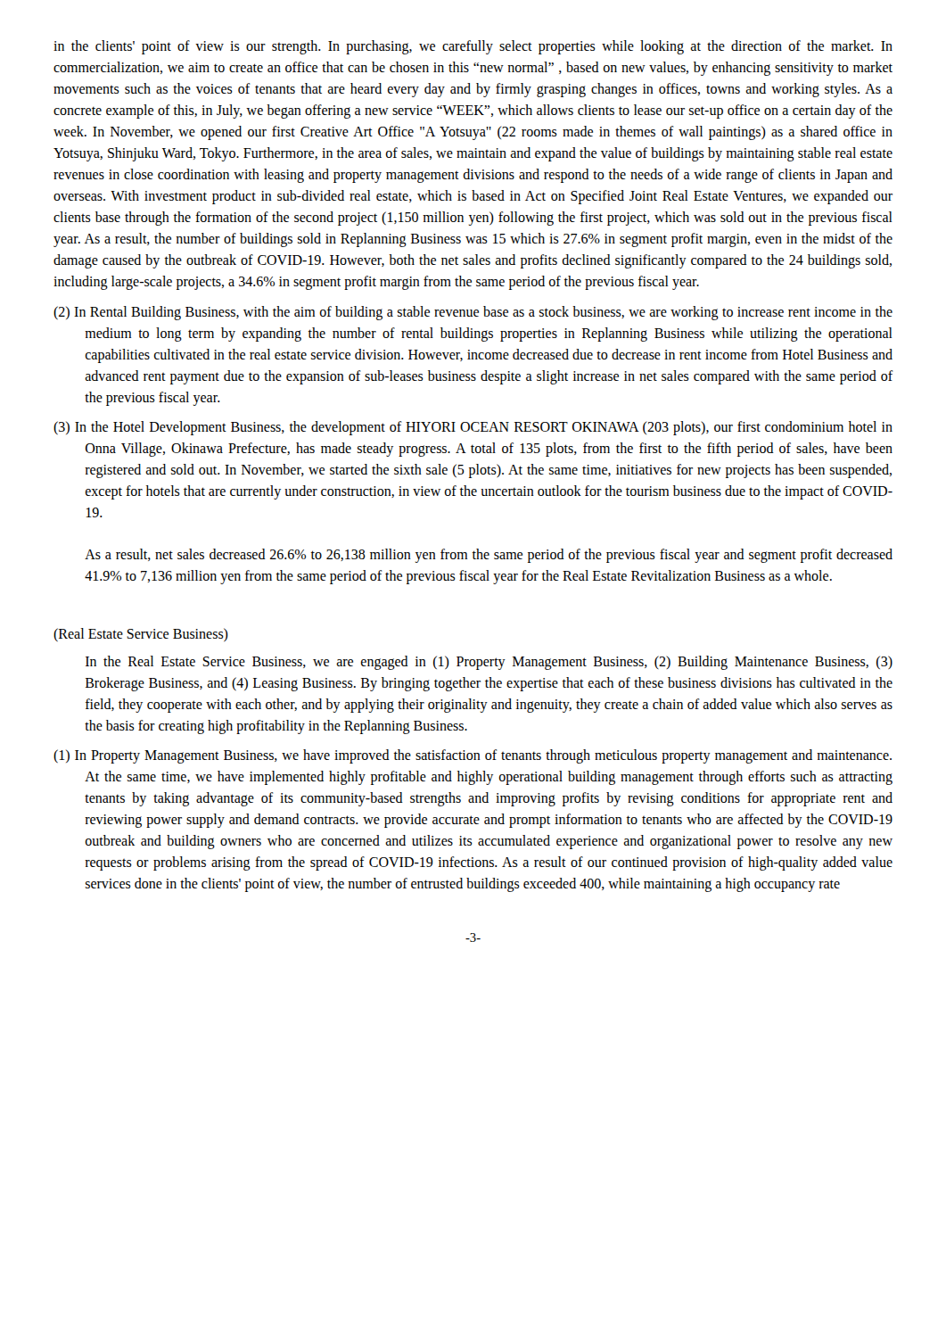in the clients' point of view is our strength. In purchasing, we carefully select properties while looking at the direction of the market. In commercialization, we aim to create an office that can be chosen in this “new normal” , based on new values, by enhancing sensitivity to market movements such as the voices of tenants that are heard every day and by firmly grasping changes in offices, towns and working styles. As a concrete example of this, in July, we began offering a new service “WEEK”, which allows clients to lease our set-up office on a certain day of the week. In November, we opened our first Creative Art Office "A Yotsuya" (22 rooms made in themes of wall paintings) as a shared office in Yotsuya, Shinjuku Ward, Tokyo. Furthermore, in the area of sales, we maintain and expand the value of buildings by maintaining stable real estate revenues in close coordination with leasing and property management divisions and respond to the needs of a wide range of clients in Japan and overseas. With investment product in sub-divided real estate, which is based in Act on Specified Joint Real Estate Ventures, we expanded our clients base through the formation of the second project (1,150 million yen) following the first project, which was sold out in the previous fiscal year. As a result, the number of buildings sold in Replanning Business was 15 which is 27.6% in segment profit margin, even in the midst of the damage caused by the outbreak of COVID-19. However, both the net sales and profits declined significantly compared to the 24 buildings sold, including large-scale projects, a 34.6% in segment profit margin from the same period of the previous fiscal year.
(2) In Rental Building Business, with the aim of building a stable revenue base as a stock business, we are working to increase rent income in the medium to long term by expanding the number of rental buildings properties in Replanning Business while utilizing the operational capabilities cultivated in the real estate service division. However, income decreased due to decrease in rent income from Hotel Business and advanced rent payment due to the expansion of sub-leases business despite a slight increase in net sales compared with the same period of the previous fiscal year.
(3) In the Hotel Development Business, the development of HIYORI OCEAN RESORT OKINAWA (203 plots), our first condominium hotel in Onna Village, Okinawa Prefecture, has made steady progress. A total of 135 plots, from the first to the fifth period of sales, have been registered and sold out. In November, we started the sixth sale (5 plots). At the same time, initiatives for new projects has been suspended, except for hotels that are currently under construction, in view of the uncertain outlook for the tourism business due to the impact of COVID-19.
As a result, net sales decreased 26.6% to 26,138 million yen from the same period of the previous fiscal year and segment profit decreased 41.9% to 7,136 million yen from the same period of the previous fiscal year for the Real Estate Revitalization Business as a whole.
(Real Estate Service Business)
In the Real Estate Service Business, we are engaged in (1) Property Management Business, (2) Building Maintenance Business, (3) Brokerage Business, and (4) Leasing Business. By bringing together the expertise that each of these business divisions has cultivated in the field, they cooperate with each other, and by applying their originality and ingenuity, they create a chain of added value which also serves as the basis for creating high profitability in the Replanning Business.
(1) In Property Management Business, we have improved the satisfaction of tenants through meticulous property management and maintenance. At the same time, we have implemented highly profitable and highly operational building management through efforts such as attracting tenants by taking advantage of its community-based strengths and improving profits by revising conditions for appropriate rent and reviewing power supply and demand contracts. we provide accurate and prompt information to tenants who are affected by the COVID-19 outbreak and building owners who are concerned and utilizes its accumulated experience and organizational power to resolve any new requests or problems arising from the spread of COVID-19 infections. As a result of our continued provision of high-quality added value services done in the clients' point of view, the number of entrusted buildings exceeded 400, while maintaining a high occupancy rate
-3-